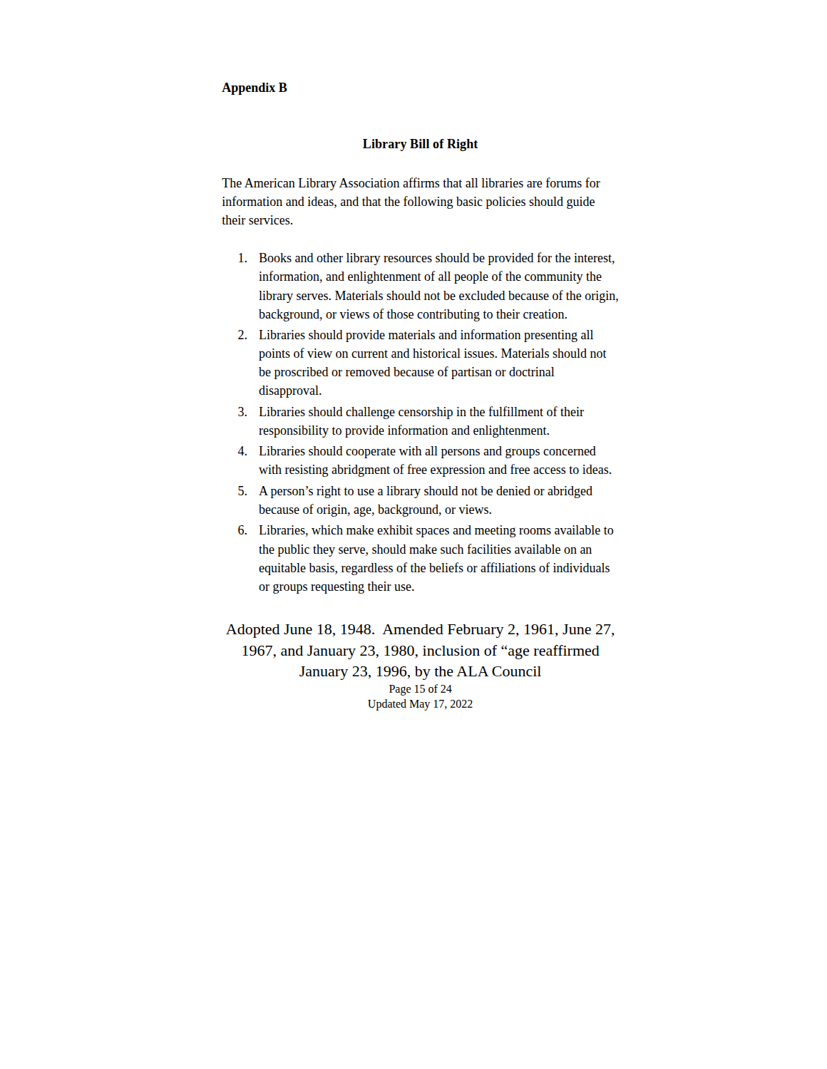Appendix B
Library Bill of Right
The American Library Association affirms that all libraries are forums for information and ideas, and that the following basic policies should guide their services.
Books and other library resources should be provided for the interest, information, and enlightenment of all people of the community the library serves. Materials should not be excluded because of the origin, background, or views of those contributing to their creation.
Libraries should provide materials and information presenting all points of view on current and historical issues. Materials should not be proscribed or removed because of partisan or doctrinal disapproval.
Libraries should challenge censorship in the fulfillment of their responsibility to provide information and enlightenment.
Libraries should cooperate with all persons and groups concerned with resisting abridgment of free expression and free access to ideas.
A person’s right to use a library should not be denied or abridged because of origin, age, background, or views.
Libraries, which make exhibit spaces and meeting rooms available to the public they serve, should make such facilities available on an equitable basis, regardless of the beliefs or affiliations of individuals or groups requesting their use.
Adopted June 18, 1948. Amended February 2, 1961, June 27, 1967, and January 23, 1980, inclusion of “age reaffirmed January 23, 1996, by the ALA Council
Page 15 of 24
Updated May 17, 2022